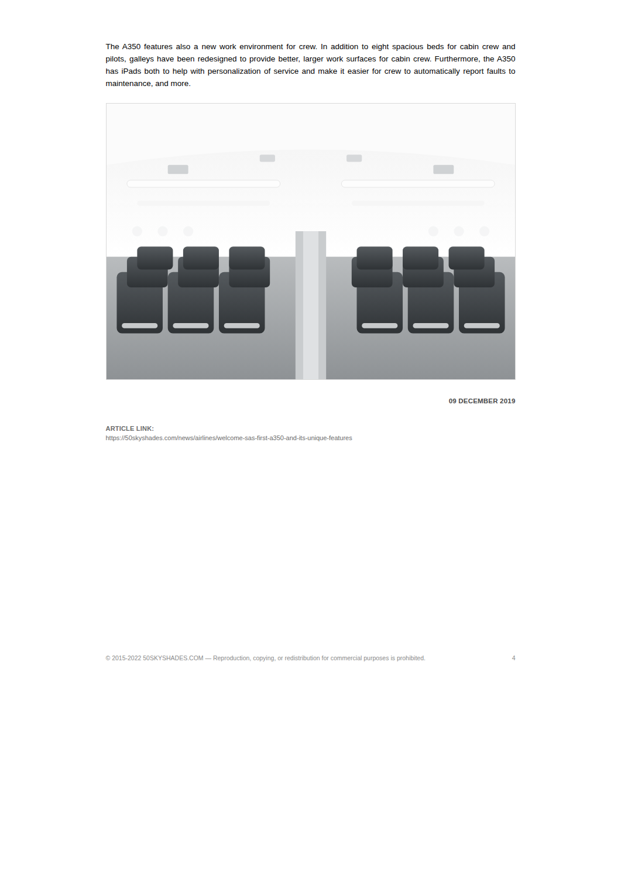The A350 features also a new work environment for crew. In addition to eight spacious beds for cabin crew and pilots, galleys have been redesigned to provide better, larger work surfaces for cabin crew. Furthermore, the A350 has iPads both to help with personalization of service and make it easier for crew to automatically report faults to maintenance, and more.
09 DECEMBER 2019
ARTICLE LINK:
https://50skyshades.com/news/airlines/welcome-sas-first-a350-and-its-unique-features
© 2015-2022 50SKYSHADES.COM — Reproduction, copying, or redistribution for commercial purposes is prohibited.
4